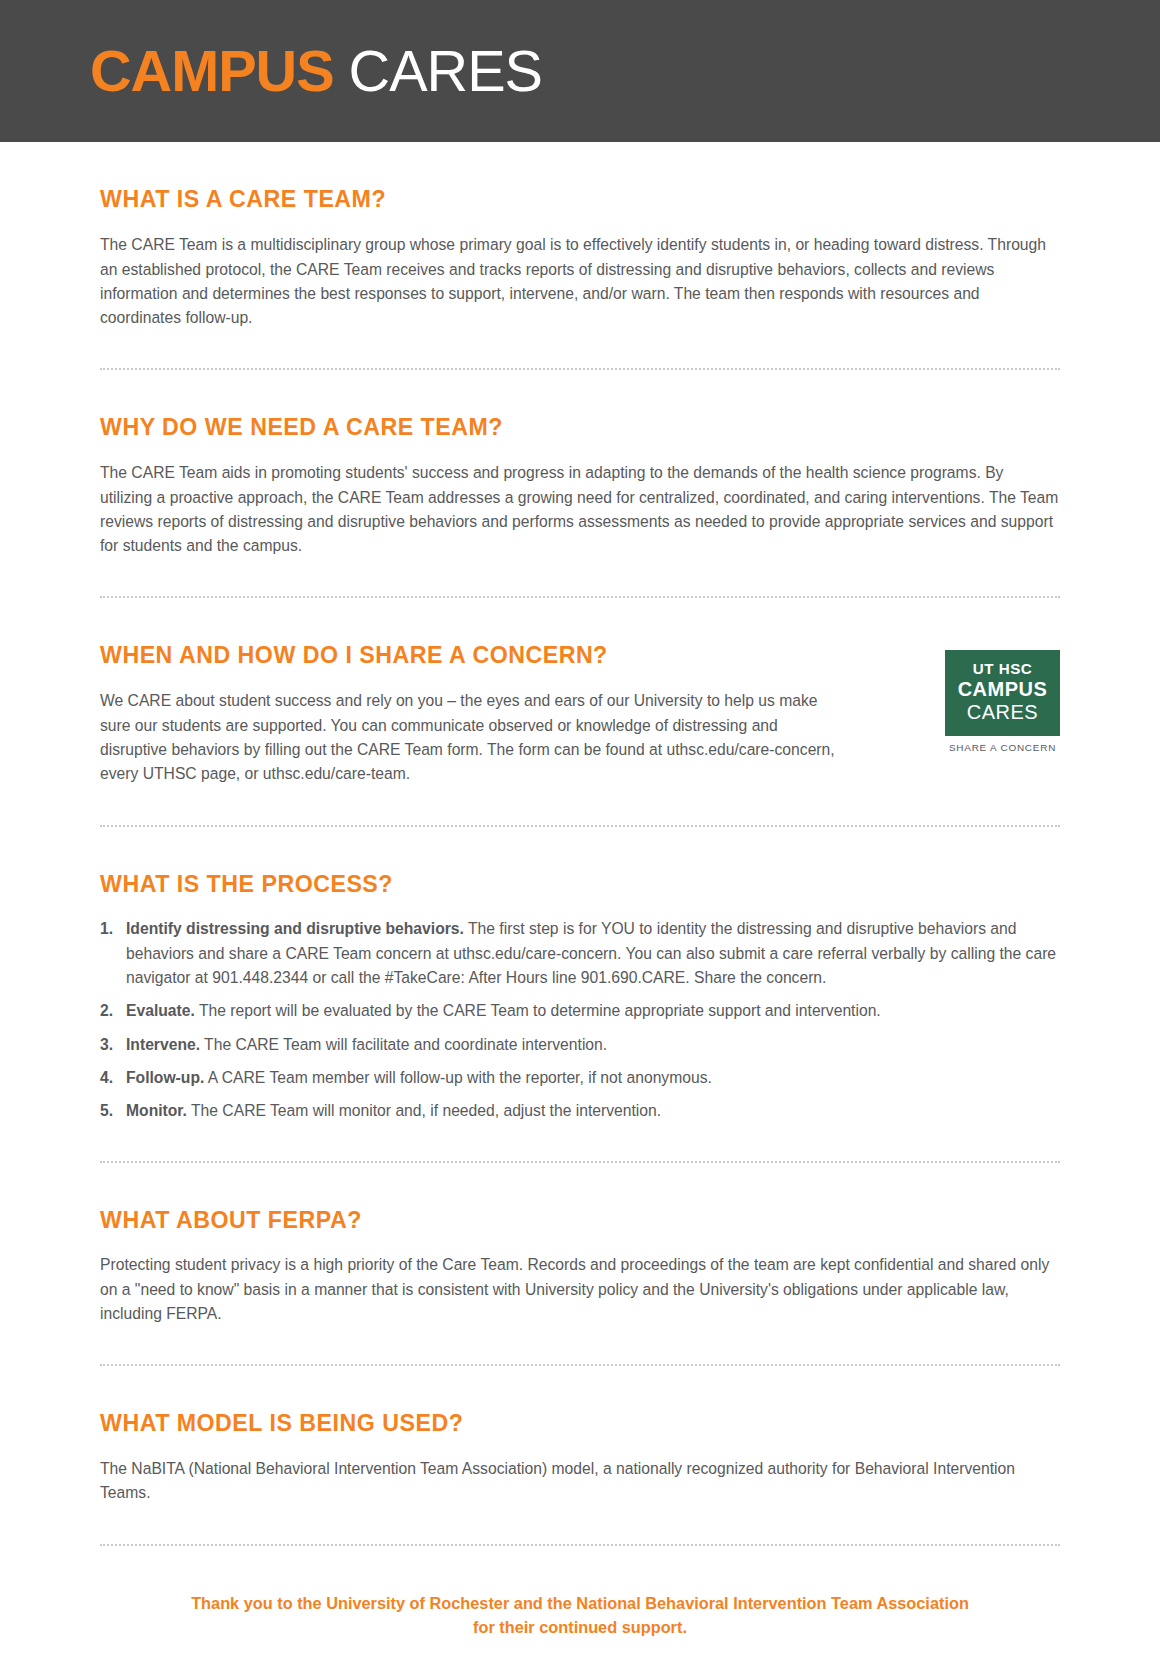CAMPUS CARES
WHAT IS A CARE TEAM?
The CARE Team is a multidisciplinary group whose primary goal is to effectively identify students in, or heading toward distress. Through an established protocol, the CARE Team receives and tracks reports of distressing and disruptive behaviors, collects and reviews information and determines the best responses to support, intervene, and/or warn. The team then responds with resources and coordinates follow-up.
WHY DO WE NEED A CARE TEAM?
The CARE Team aids in promoting students' success and progress in adapting to the demands of the health science programs. By utilizing a proactive approach, the CARE Team addresses a growing need for centralized, coordinated, and caring interventions. The Team reviews reports of distressing and disruptive behaviors and performs assessments as needed to provide appropriate services and support for students and the campus.
WHEN AND HOW DO I SHARE A CONCERN?
We CARE about student success and rely on you – the eyes and ears of our University to help us make sure our students are supported. You can communicate observed or knowledge of distressing and disruptive behaviors by filling out the CARE Team form. The form can be found at uthsc.edu/care-concern, every UTHSC page, or uthsc.edu/care-team.
UT HSC
CAMPUS
CARES
SHARE A CONCERN
WHAT IS THE PROCESS?
Identify distressing and disruptive behaviors. The first step is for YOU to identity the distressing and disruptive behaviors and behaviors and share a CARE Team concern at uthsc.edu/care-concern. You can also submit a care referral verbally by calling the care navigator at 901.448.2344 or call the #TakeCare: After Hours line 901.690.CARE. Share the concern.
Evaluate. The report will be evaluated by the CARE Team to determine appropriate support and intervention.
Intervene. The CARE Team will facilitate and coordinate intervention.
Follow-up. A CARE Team member will follow-up with the reporter, if not anonymous.
Monitor. The CARE Team will monitor and, if needed, adjust the intervention.
WHAT ABOUT FERPA?
Protecting student privacy is a high priority of the Care Team. Records and proceedings of the team are kept confidential and shared only on a "need to know" basis in a manner that is consistent with University policy and the University's obligations under applicable law, including FERPA.
WHAT MODEL IS BEING USED?
The NaBITA (National Behavioral Intervention Team Association) model, a nationally recognized authority for Behavioral Intervention Teams.
Thank you to the University of Rochester and the National Behavioral Intervention Team Association for their continued support.